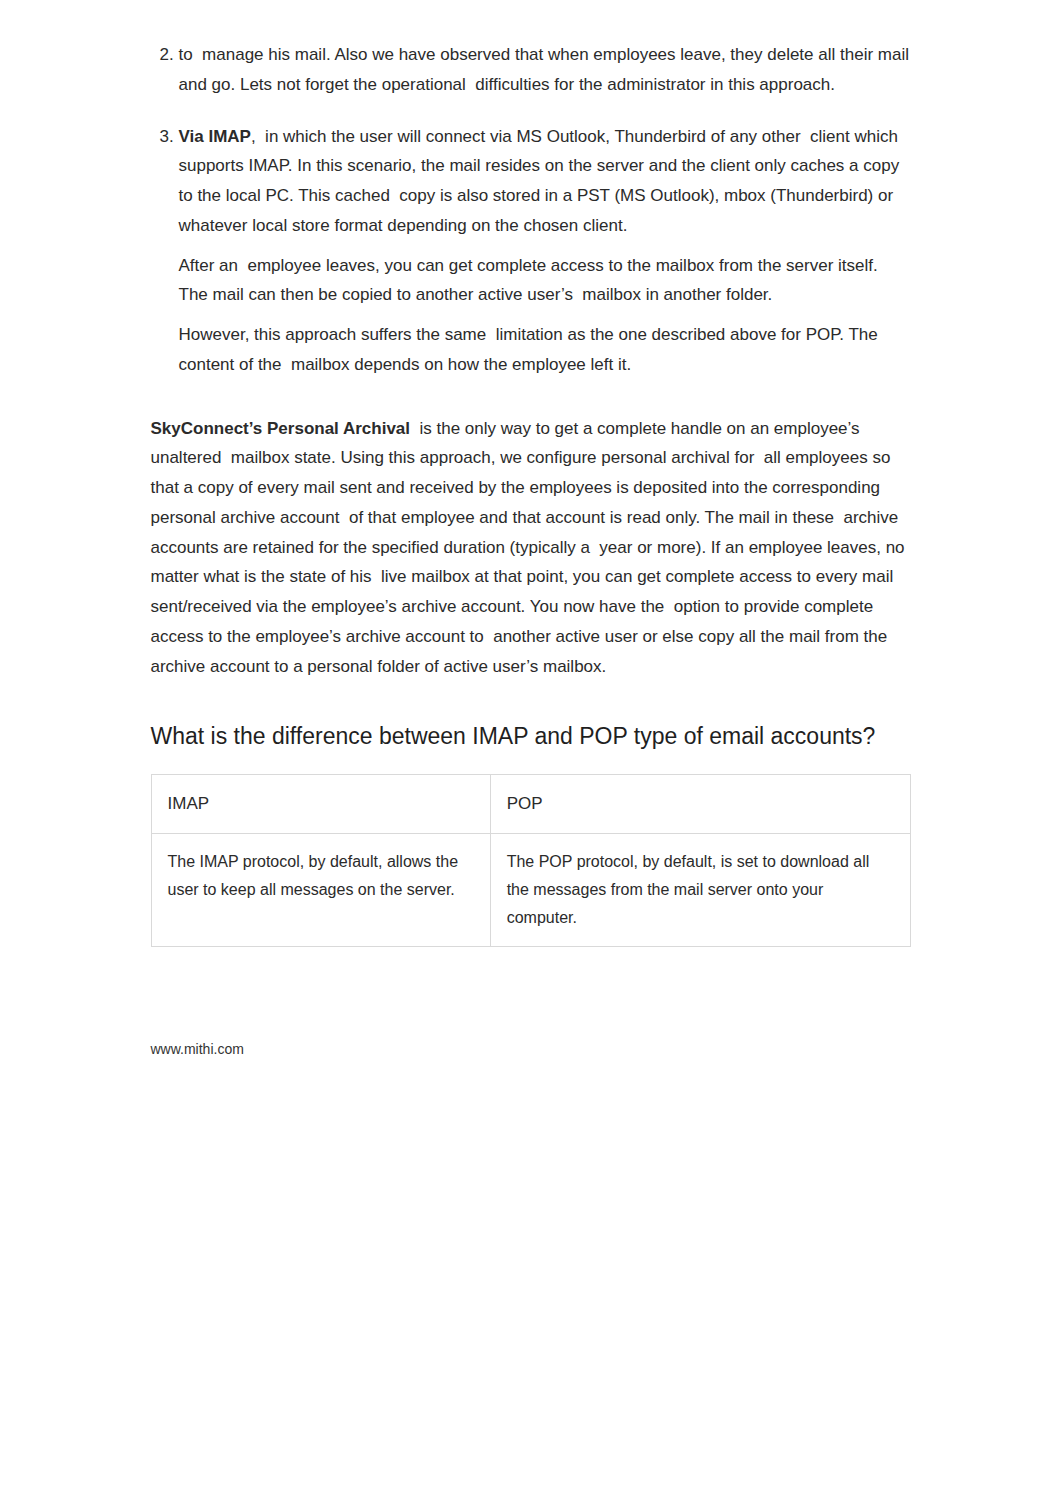to manage his mail. Also we have observed that when employees leave, they delete all their mail and go. Lets not forget the operational difficulties for the administrator in this approach.
Via IMAP, in which the user will connect via MS Outlook, Thunderbird of any other client which supports IMAP. In this scenario, the mail resides on the server and the client only caches a copy to the local PC. This cached copy is also stored in a PST (MS Outlook), mbox (Thunderbird) or whatever local store format depending on the chosen client.
After an employee leaves, you can get complete access to the mailbox from the server itself. The mail can then be copied to another active user’s mailbox in another folder.
However, this approach suffers the same limitation as the one described above for POP. The content of the mailbox depends on how the employee left it.
SkyConnect’s Personal Archival is the only way to get a complete handle on an employee’s unaltered mailbox state. Using this approach, we configure personal archival for all employees so that a copy of every mail sent and received by the employees is deposited into the corresponding personal archive account of that employee and that account is read only. The mail in these archive accounts are retained for the specified duration (typically a year or more). If an employee leaves, no matter what is the state of his live mailbox at that point, you can get complete access to every mail sent/received via the employee’s archive account. You now have the option to provide complete access to the employee’s archive account to another active user or else copy all the mail from the archive account to a personal folder of active user’s mailbox.
What is the difference between IMAP and POP type of email accounts?
| IMAP | POP |
| --- | --- |
| The IMAP protocol, by default, allows the user to keep all messages on the server. | The POP protocol, by default, is set to download all the messages from the mail server onto your computer. |
www.mithi.com